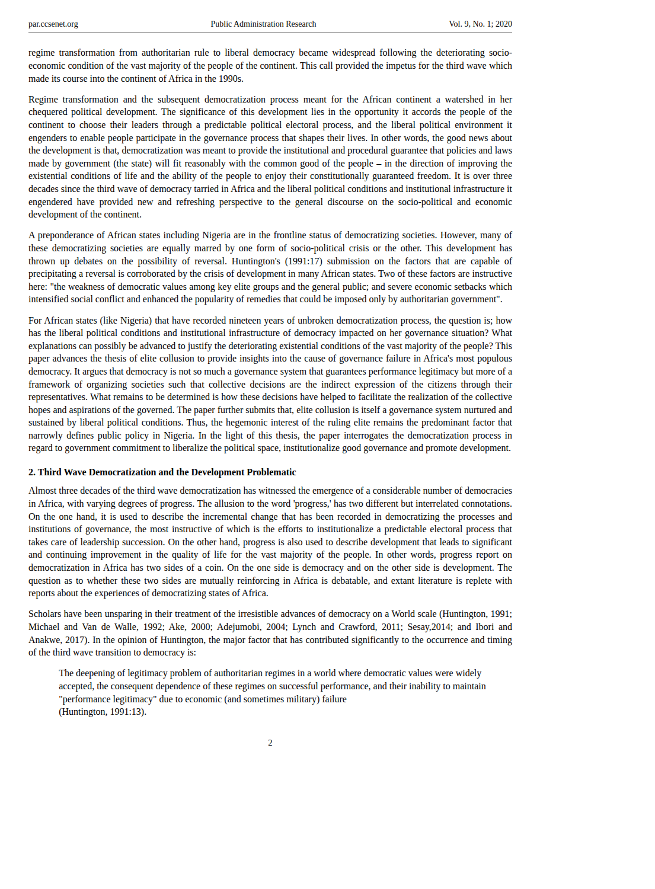par.ccsenet.org Public Administration Research Vol. 9, No. 1; 2020
regime transformation from authoritarian rule to liberal democracy became widespread following the deteriorating socio-economic condition of the vast majority of the people of the continent. This call provided the impetus for the third wave which made its course into the continent of Africa in the 1990s.
Regime transformation and the subsequent democratization process meant for the African continent a watershed in her chequered political development. The significance of this development lies in the opportunity it accords the people of the continent to choose their leaders through a predictable political electoral process, and the liberal political environment it engenders to enable people participate in the governance process that shapes their lives. In other words, the good news about the development is that, democratization was meant to provide the institutional and procedural guarantee that policies and laws made by government (the state) will fit reasonably with the common good of the people – in the direction of improving the existential conditions of life and the ability of the people to enjoy their constitutionally guaranteed freedom. It is over three decades since the third wave of democracy tarried in Africa and the liberal political conditions and institutional infrastructure it engendered have provided new and refreshing perspective to the general discourse on the socio-political and economic development of the continent.
A preponderance of African states including Nigeria are in the frontline status of democratizing societies. However, many of these democratizing societies are equally marred by one form of socio-political crisis or the other. This development has thrown up debates on the possibility of reversal. Huntington's (1991:17) submission on the factors that are capable of precipitating a reversal is corroborated by the crisis of development in many African states. Two of these factors are instructive here: "the weakness of democratic values among key elite groups and the general public; and severe economic setbacks which intensified social conflict and enhanced the popularity of remedies that could be imposed only by authoritarian government".
For African states (like Nigeria) that have recorded nineteen years of unbroken democratization process, the question is; how has the liberal political conditions and institutional infrastructure of democracy impacted on her governance situation? What explanations can possibly be advanced to justify the deteriorating existential conditions of the vast majority of the people? This paper advances the thesis of elite collusion to provide insights into the cause of governance failure in Africa's most populous democracy. It argues that democracy is not so much a governance system that guarantees performance legitimacy but more of a framework of organizing societies such that collective decisions are the indirect expression of the citizens through their representatives. What remains to be determined is how these decisions have helped to facilitate the realization of the collective hopes and aspirations of the governed. The paper further submits that, elite collusion is itself a governance system nurtured and sustained by liberal political conditions. Thus, the hegemonic interest of the ruling elite remains the predominant factor that narrowly defines public policy in Nigeria. In the light of this thesis, the paper interrogates the democratization process in regard to government commitment to liberalize the political space, institutionalize good governance and promote development.
2. Third Wave Democratization and the Development Problematic
Almost three decades of the third wave democratization has witnessed the emergence of a considerable number of democracies in Africa, with varying degrees of progress. The allusion to the word 'progress,' has two different but interrelated connotations. On the one hand, it is used to describe the incremental change that has been recorded in democratizing the processes and institutions of governance, the most instructive of which is the efforts to institutionalize a predictable electoral process that takes care of leadership succession. On the other hand, progress is also used to describe development that leads to significant and continuing improvement in the quality of life for the vast majority of the people. In other words, progress report on democratization in Africa has two sides of a coin. On the one side is democracy and on the other side is development. The question as to whether these two sides are mutually reinforcing in Africa is debatable, and extant literature is replete with reports about the experiences of democratizing states of Africa.
Scholars have been unsparing in their treatment of the irresistible advances of democracy on a World scale (Huntington, 1991; Michael and Van de Walle, 1992; Ake, 2000; Adejumobi, 2004; Lynch and Crawford, 2011; Sesay,2014; and Ibori and Anakwe, 2017). In the opinion of Huntington, the major factor that has contributed significantly to the occurrence and timing of the third wave transition to democracy is:
The deepening of legitimacy problem of authoritarian regimes in a world where democratic values were widely accepted, the consequent dependence of these regimes on successful performance, and their inability to maintain "performance legitimacy" due to economic (and sometimes military) failure (Huntington, 1991:13).
2